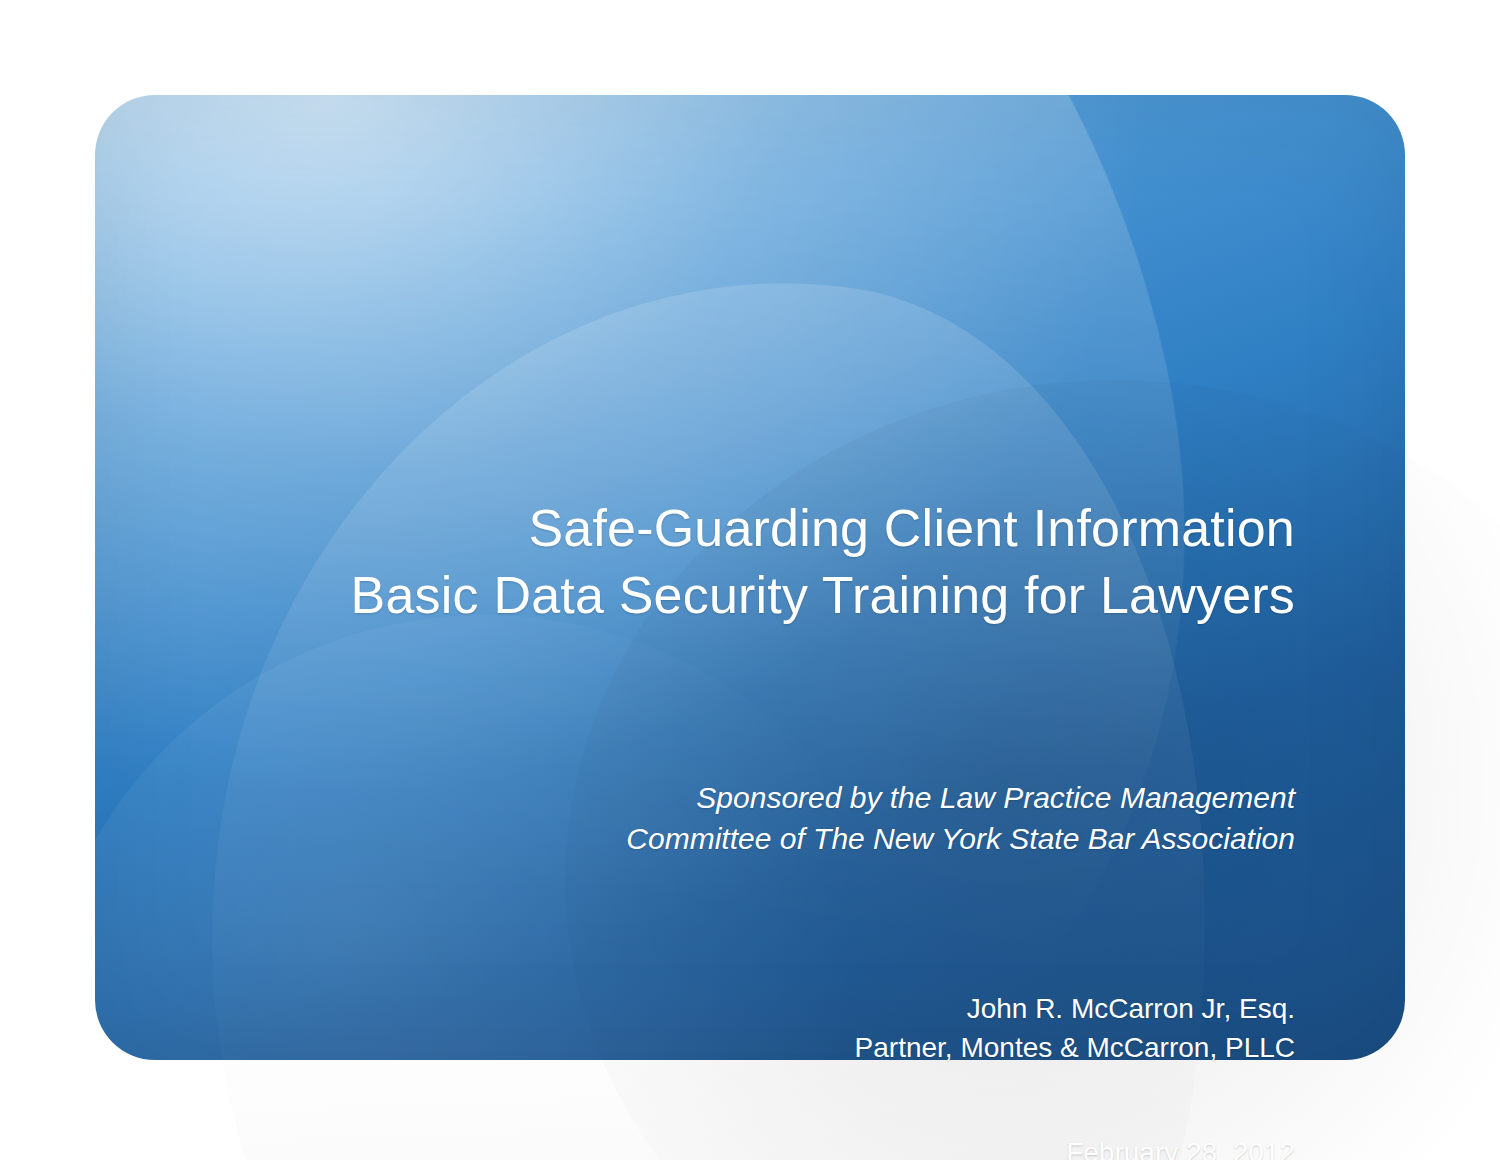Safe-Guarding Client Information
Basic Data Security Training for Lawyers
Sponsored by the Law Practice Management
Committee of The New York State Bar Association
John R. McCarron Jr, Esq.
Partner, Montes & McCarron, PLLC
February 28, 2012